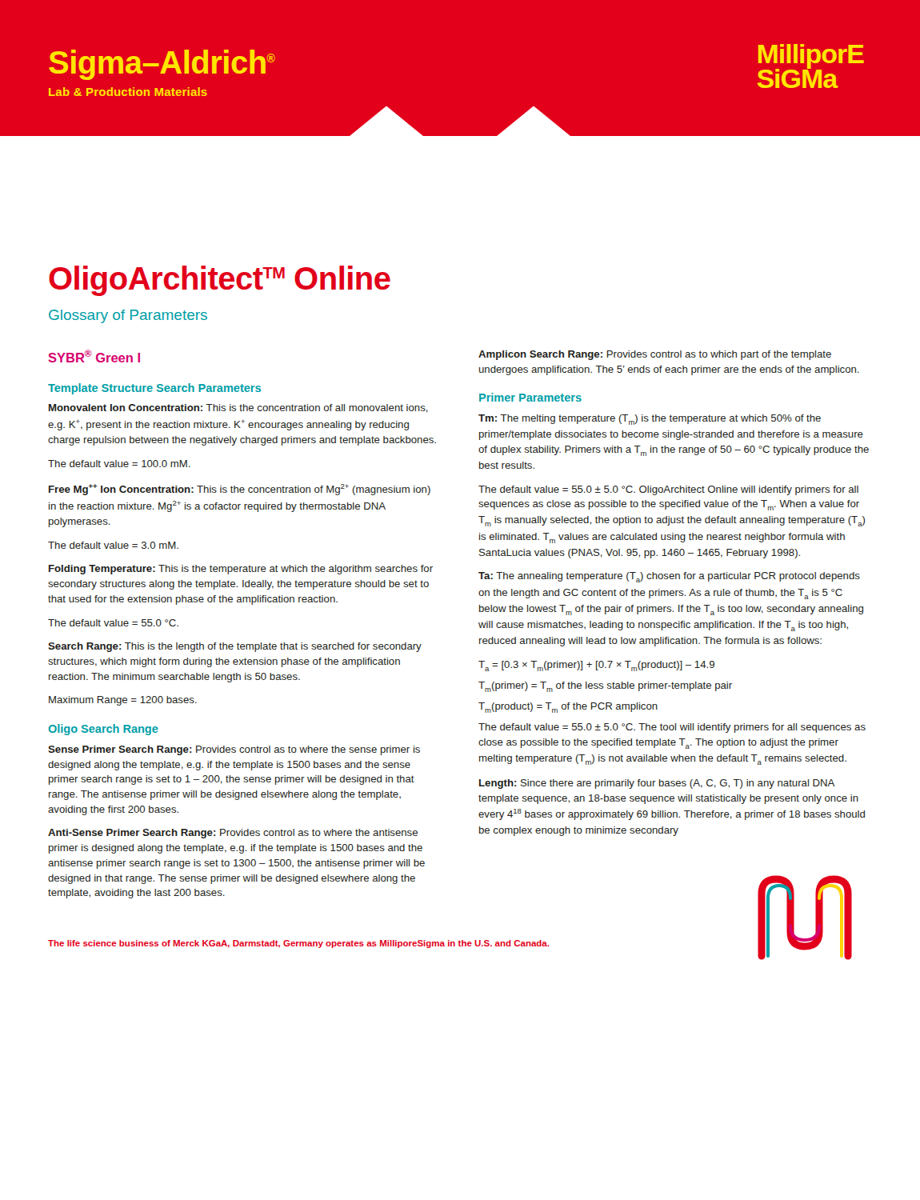Sigma–Aldrich®
Lab & Production Materials
MilliporE
SiGMa
OligoArchitectTM Online
Glossary of Parameters
SYBR® Green I
Template Structure Search Parameters
Monovalent Ion Concentration: This is the concentration of all monovalent ions, e.g. K+, present in the reaction mixture. K+ encourages annealing by reducing charge repulsion between the negatively charged primers and template backbones.
The default value = 100.0 mM.
Free Mg++ Ion Concentration: This is the concentration of Mg2+ (magnesium ion) in the reaction mixture. Mg2+ is a cofactor required by thermostable DNA polymerases.
The default value = 3.0 mM.
Folding Temperature: This is the temperature at which the algorithm searches for secondary structures along the template. Ideally, the temperature should be set to that used for the extension phase of the amplification reaction.
The default value = 55.0 °C.
Search Range: This is the length of the template that is searched for secondary structures, which might form during the extension phase of the amplification reaction. The minimum searchable length is 50 bases.
Maximum Range = 1200 bases.
Oligo Search Range
Sense Primer Search Range: Provides control as to where the sense primer is designed along the template, e.g. if the template is 1500 bases and the sense primer search range is set to 1 – 200, the sense primer will be designed in that range. The antisense primer will be designed elsewhere along the template, avoiding the first 200 bases.
Anti-Sense Primer Search Range: Provides control as to where the antisense primer is designed along the template, e.g. if the template is 1500 bases and the antisense primer search range is set to 1300 – 1500, the antisense primer will be designed in that range. The sense primer will be designed elsewhere along the template, avoiding the last 200 bases.
Amplicon Search Range: Provides control as to which part of the template undergoes amplification. The 5’ ends of each primer are the ends of the amplicon.
Primer Parameters
Tm: The melting temperature (Tm) is the temperature at which 50% of the primer/template dissociates to become single-stranded and therefore is a measure of duplex stability. Primers with a Tm in the range of 50 – 60 °C typically produce the best results.
The default value = 55.0 ± 5.0 °C. OligoArchitect Online will identify primers for all sequences as close as possible to the specified value of the Tm. When a value for Tm is manually selected, the option to adjust the default annealing temperature (Ta) is eliminated. Tm values are calculated using the nearest neighbor formula with SantaLucia values (PNAS, Vol. 95, pp. 1460 – 1465, February 1998).
Ta: The annealing temperature (Ta) chosen for a particular PCR protocol depends on the length and GC content of the primers. As a rule of thumb, the Ta is 5 °C below the lowest Tm of the pair of primers. If the Ta is too low, secondary annealing will cause mismatches, leading to nonspecific amplification. If the Ta is too high, reduced annealing will lead to low amplification. The formula is as follows:
Ta = [0.3 × Tm(primer)] + [0.7 × Tm(product)] – 14.9
Tm(primer) = Tm of the less stable primer-template pair
Tm(product) = Tm of the PCR amplicon
The default value = 55.0 ± 5.0 °C. The tool will identify primers for all sequences as close as possible to the specified template Ta. The option to adjust the primer melting temperature (Tm) is not available when the default Ta remains selected.
Length: Since there are primarily four bases (A, C, G, T) in any natural DNA template sequence, an 18-base sequence will statistically be present only once in every 418 bases or approximately 69 billion. Therefore, a primer of 18 bases should be complex enough to minimize secondary
The life science business of Merck KGaA, Darmstadt, Germany operates as MilliporeSigma in the U.S. and Canada.